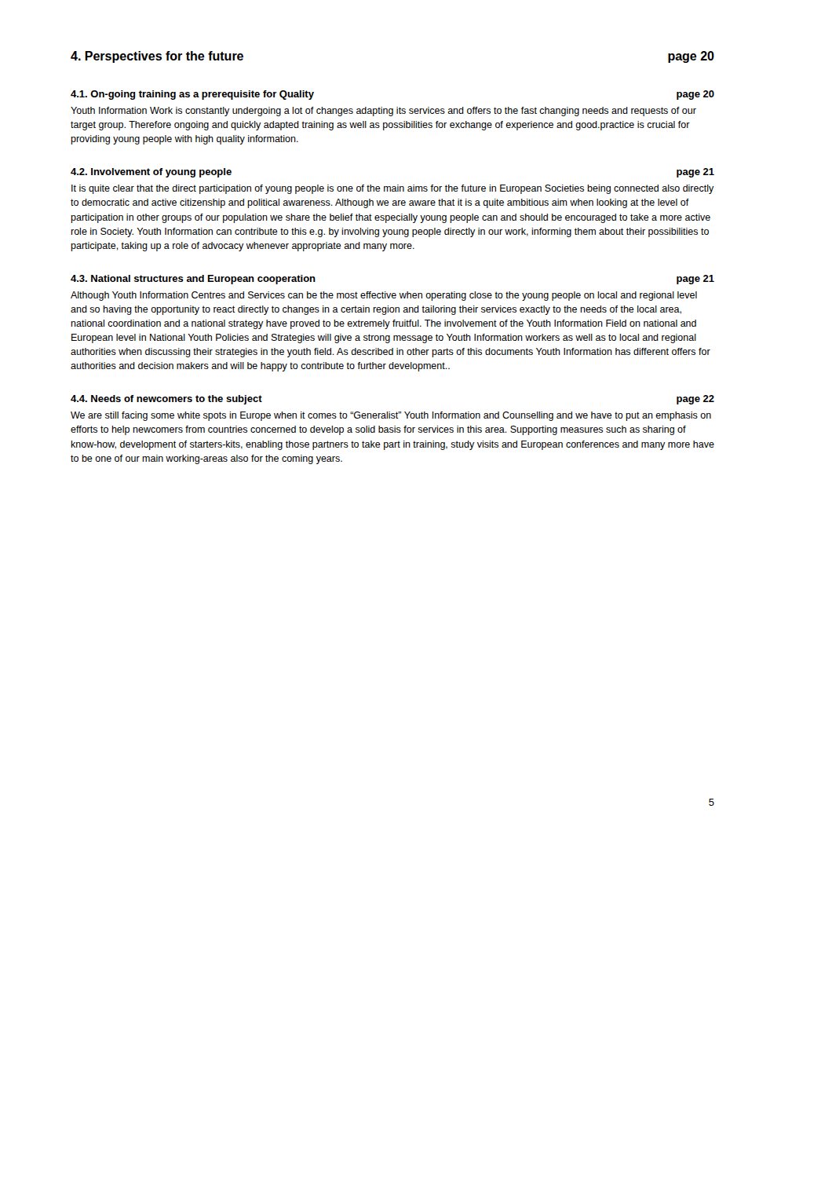4. Perspectives for the future page 20
4.1. On-going training as a prerequisite for Quality page 20
Youth Information Work is constantly undergoing a lot of changes adapting its services and offers to the fast changing needs and requests of our target group. Therefore ongoing and quickly adapted training as well as possibilities for exchange of experience and good.practice is crucial for providing young people with high quality information.
4.2. Involvement of young people page 21
It is quite clear that the direct participation of young people is one of the main aims for the future in European Societies being connected also directly to democratic and active citizenship and political awareness. Although we are aware that it is a quite ambitious aim when looking at the level of participation in other groups of our population we share the belief that especially young people can and should be encouraged to take a more active role in Society. Youth Information can contribute to this e.g. by involving young people directly in our work, informing them about their possibilities to participate, taking up a role of advocacy whenever appropriate and many more.
4.3. National structures and European cooperation page 21
Although Youth Information Centres and Services can be the most effective when operating close to the young people on local and regional level and so having the opportunity to react directly to changes in a certain region and tailoring their services exactly to the needs of the local area, national coordination and a national strategy have proved to be extremely fruitful. The involvement of the Youth Information Field on national and European level in National Youth Policies and Strategies will give a strong message to Youth Information workers as well as to local and regional authorities when discussing their strategies in the youth field. As described in other parts of this documents Youth Information has different offers for authorities and decision makers and will be happy to contribute to further development..
4.4. Needs of newcomers to the subject page 22
We are still facing some white spots in Europe when it comes to “Generalist” Youth Information and Counselling and we have to put an emphasis on efforts to help newcomers from countries concerned to develop a solid basis for services in this area. Supporting measures such as sharing of know-how, development of starters-kits, enabling those partners to take part in training, study visits and European conferences and many more have to be one of our main working-areas also for the coming years.
5